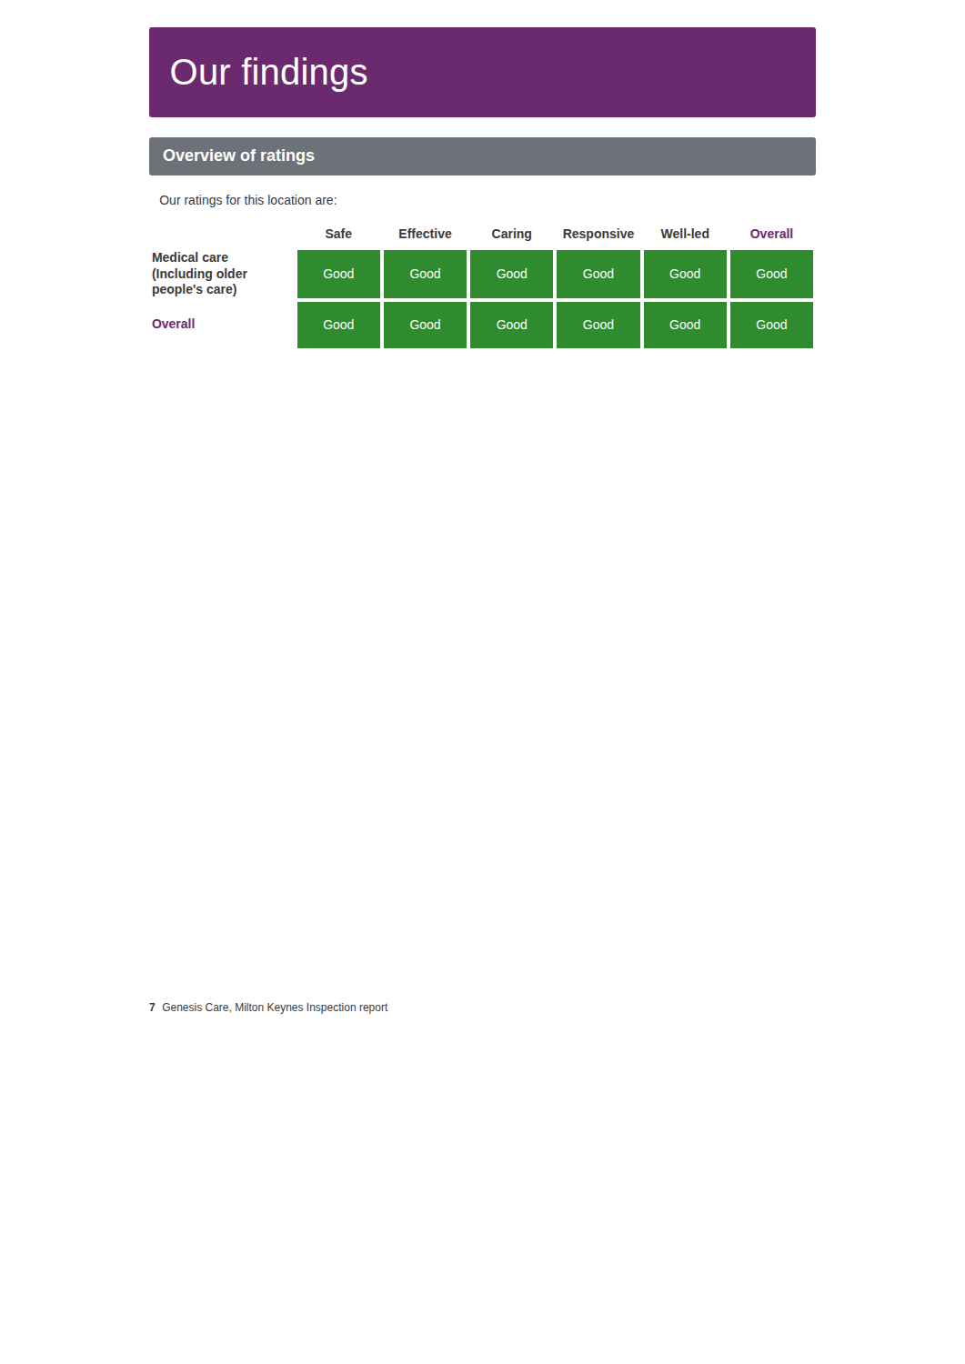Our findings
Overview of ratings
Our ratings for this location are:
| | Safe | Effective | Caring | Responsive | Well-led | Overall |
| --- | --- | --- | --- | --- | --- | --- |
| Medical care (Including older people's care) | Good | Good | Good | Good | Good | Good |
| Overall | Good | Good | Good | Good | Good | Good |
7 Genesis Care, Milton Keynes Inspection report